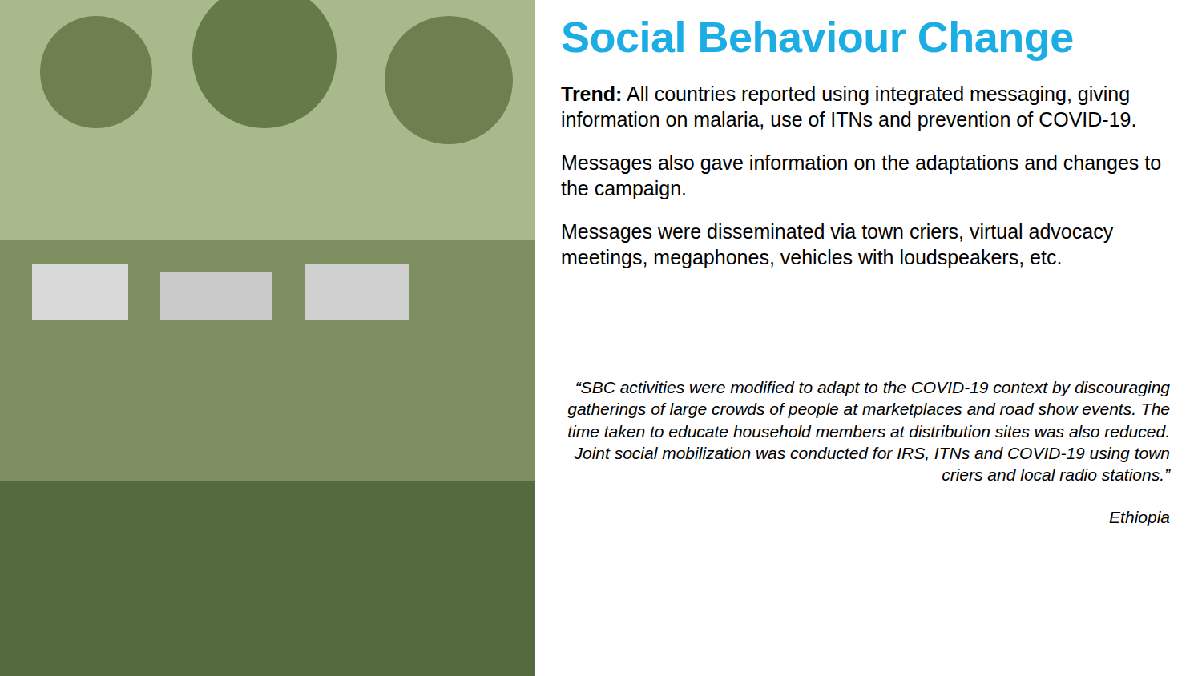Social Behaviour Change
Trend: All countries reported using integrated messaging, giving information on malaria, use of ITNs and prevention of COVID-19.
Messages also gave information on the adaptations and changes to the campaign.
Messages were disseminated via town criers, virtual advocacy meetings, megaphones, vehicles with loudspeakers, etc.
“SBC activities were modified to adapt to the COVID-19 context by discouraging gatherings of large crowds of people at marketplaces and road show events. The time taken to educate household members at distribution sites was also reduced. Joint social mobilization was conducted for IRS, ITNs and COVID-19 using town criers and local radio stations.”
Ethiopia